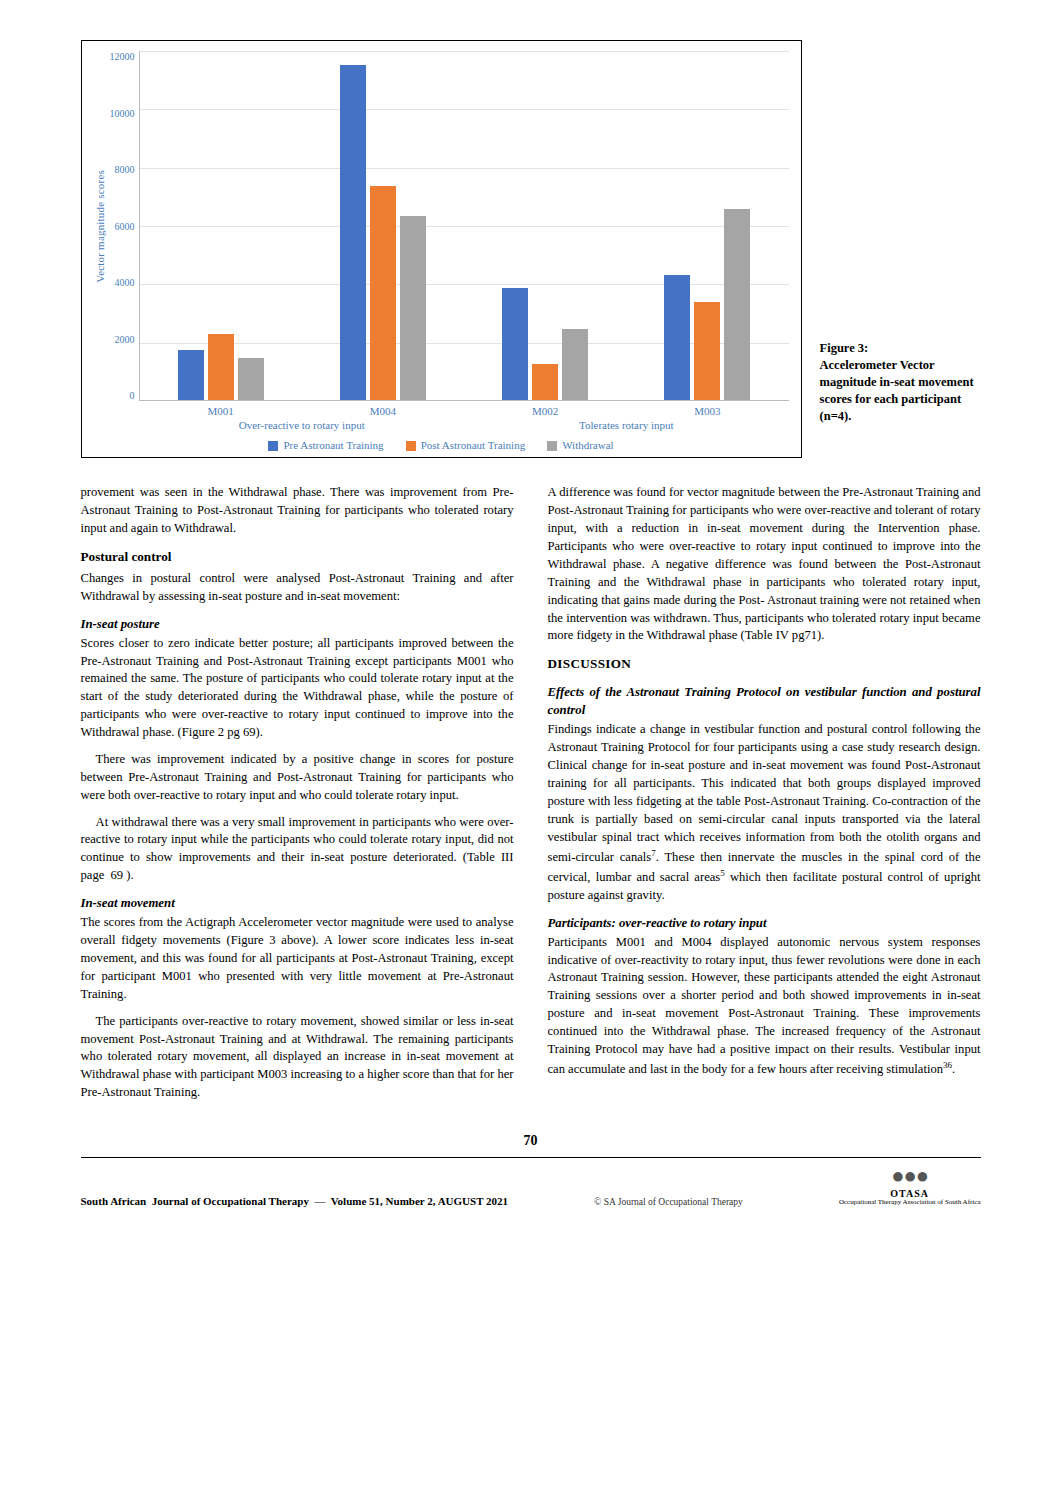Vector magnitude scores
12000
10000
8000
6000
4000
2000
0
M001
M004
M002
M003
Over-reactive to rotary input
Tolerates rotary input
Pre Astronaut Training
Post Astronaut Training
Withdrawal
Figure 3:
Accelerometer Vector magnitude in-seat movement scores for each participant (n=4).
provement was seen in the Withdrawal phase. There was improvement from Pre-Astronaut Training to Post-Astronaut Training for participants who tolerated rotary input and again to Withdrawal.
Postural control
Changes in postural control were analysed Post-Astronaut Training and after Withdrawal by assessing in-seat posture and in-seat movement:
In-seat posture
Scores closer to zero indicate better posture; all participants improved between the Pre-Astronaut Training and Post-Astronaut Training except participants M001 who remained the same. The posture of participants who could tolerate rotary input at the start of the study deteriorated during the Withdrawal phase, while the posture of participants who were over-reactive to rotary input continued to improve into the Withdrawal phase. (Figure 2 pg 69).
There was improvement indicated by a positive change in scores for posture between Pre-Astronaut Training and Post-Astronaut Training for participants who were both over-reactive to rotary input and who could tolerate rotary input.
At withdrawal there was a very small improvement in participants who were over-reactive to rotary input while the participants who could tolerate rotary input, did not continue to show improvements and their in-seat posture deteriorated. (Table III page 69 ).
In-seat movement
The scores from the Actigraph Accelerometer vector magnitude were used to analyse overall fidgety movements (Figure 3 above). A lower score indicates less in-seat movement, and this was found for all participants at Post-Astronaut Training, except for participant M001 who presented with very little movement at Pre-Astronaut Training.
The participants over-reactive to rotary movement, showed similar or less in-seat movement Post-Astronaut Training and at Withdrawal. The remaining participants who tolerated rotary movement, all displayed an increase in in-seat movement at Withdrawal phase with participant M003 increasing to a higher score than that for her Pre-Astronaut Training.
A difference was found for vector magnitude between the Pre-Astronaut Training and Post-Astronaut Training for participants who were over-reactive and tolerant of rotary input, with a reduction in in-seat movement during the Intervention phase. Participants who were over-reactive to rotary input continued to improve into the Withdrawal phase. A negative difference was found between the Post-Astronaut Training and the Withdrawal phase in participants who tolerated rotary input, indicating that gains made during the Post- Astronaut training were not retained when the intervention was withdrawn. Thus, participants who tolerated rotary input became more fidgety in the Withdrawal phase (Table IV pg71).
DISCUSSION
Effects of the Astronaut Training Protocol on vestibular function and postural control
Findings indicate a change in vestibular function and postural control following the Astronaut Training Protocol for four participants using a case study research design. Clinical change for in-seat posture and in-seat movement was found Post-Astronaut training for all participants. This indicated that both groups displayed improved posture with less fidgeting at the table Post-Astronaut Training. Co-contraction of the trunk is partially based on semi-circular canal inputs transported via the lateral vestibular spinal tract which receives information from both the otolith organs and semi-circular canals7. These then innervate the muscles in the spinal cord of the cervical, lumbar and sacral areas5 which then facilitate postural control of upright posture against gravity.
Participants: over-reactive to rotary input
Participants M001 and M004 displayed autonomic nervous system responses indicative of over-reactivity to rotary input, thus fewer revolutions were done in each Astronaut Training session. However, these participants attended the eight Astronaut Training sessions over a shorter period and both showed improvements in in-seat posture and in-seat movement Post-Astronaut Training. These improvements continued into the Withdrawal phase. The increased frequency of the Astronaut Training Protocol may have had a positive impact on their results. Vestibular input can accumulate and last in the body for a few hours after receiving stimulation36.
70
South African Journal of Occupational Therapy — Volume 51, Number 2, AUGUST 2021
© SA Journal of Occupational Therapy
●●●
OTASA
Occupational Therapy Association of South Africa